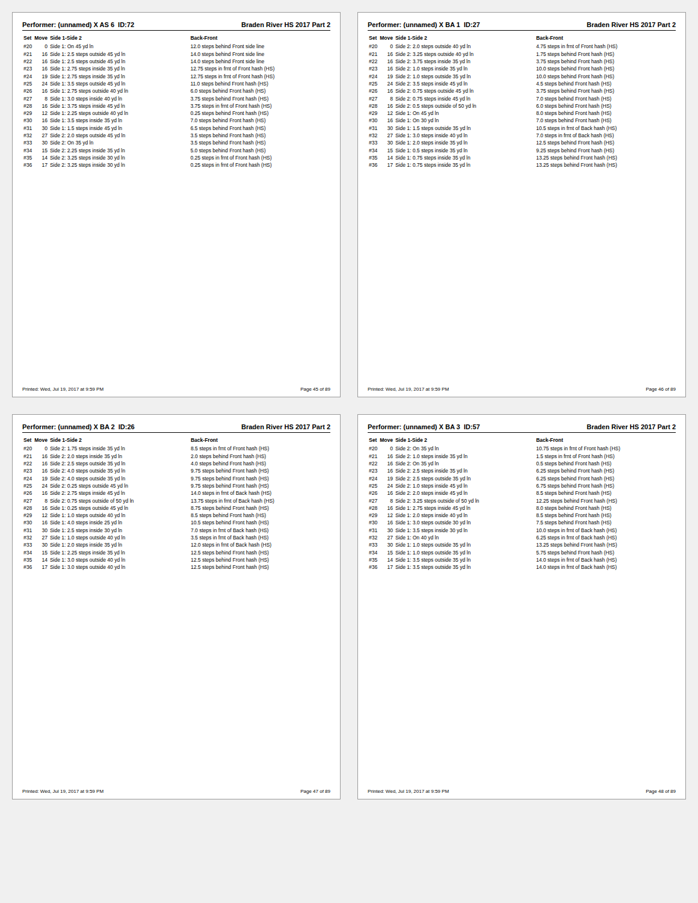Performer: (unnamed) X AS 6 ID:72 Braden River HS 2017 Part 2
| Set | Move | Side 1-Side 2 | Back-Front |
| --- | --- | --- | --- |
| #20 | 0 | Side 1: On 45 yd ln | 12.0 steps behind Front side line |
| #21 | 16 | Side 1: 2.5 steps outside 45 yd ln | 14.0 steps behind Front side line |
| #22 | 16 | Side 1: 2.5 steps outside 45 yd ln | 14.0 steps behind Front side line |
| #23 | 16 | Side 1: 2.75 steps inside 35 yd ln | 12.75 steps in frnt of Front hash (HS) |
| #24 | 19 | Side 1: 2.75 steps inside 35 yd ln | 12.75 steps in frnt of Front hash (HS) |
| #25 | 24 | Side 1: 3.5 steps outside 45 yd ln | 11.0 steps behind Front hash (HS) |
| #26 | 16 | Side 1: 2.75 steps outside 40 yd ln | 6.0 steps behind Front hash (HS) |
| #27 | 8 | Side 1: 3.0 steps inside 40 yd ln | 3.75 steps behind Front hash (HS) |
| #28 | 16 | Side 1: 3.75 steps inside 45 yd ln | 3.75 steps in frnt of Front hash (HS) |
| #29 | 12 | Side 1: 2.25 steps outside 40 yd ln | 0.25 steps behind Front hash (HS) |
| #30 | 16 | Side 1: 3.5 steps inside 35 yd ln | 7.0 steps behind Front hash (HS) |
| #31 | 30 | Side 1: 1.5 steps inside 45 yd ln | 6.5 steps behind Front hash (HS) |
| #32 | 27 | Side 2: 2.0 steps outside 45 yd ln | 3.5 steps behind Front hash (HS) |
| #33 | 30 | Side 2: On 35 yd ln | 3.5 steps behind Front hash (HS) |
| #34 | 15 | Side 2: 2.25 steps inside 35 yd ln | 5.0 steps behind Front hash (HS) |
| #35 | 14 | Side 2: 3.25 steps inside 30 yd ln | 0.25 steps in frnt of Front hash (HS) |
| #36 | 17 | Side 2: 3.25 steps inside 30 yd ln | 0.25 steps in frnt of Front hash (HS) |
Printed: Wed, Jul 19, 2017 at 9:59 PM Page 45 of 89
Performer: (unnamed) X BA 1 ID:27 Braden River HS 2017 Part 2
| Set | Move | Side 1-Side 2 | Back-Front |
| --- | --- | --- | --- |
| #20 | 0 | Side 2: 2.0 steps outside 40 yd ln | 4.75 steps in frnt of Front hash (HS) |
| #21 | 16 | Side 2: 3.25 steps outside 40 yd ln | 1.75 steps behind Front hash (HS) |
| #22 | 16 | Side 2: 3.75 steps inside 35 yd ln | 3.75 steps behind Front hash (HS) |
| #23 | 16 | Side 2: 1.0 steps inside 35 yd ln | 10.0 steps behind Front hash (HS) |
| #24 | 19 | Side 2: 1.0 steps outside 35 yd ln | 10.0 steps behind Front hash (HS) |
| #25 | 24 | Side 2: 3.5 steps inside 45 yd ln | 4.5 steps behind Front hash (HS) |
| #26 | 16 | Side 2: 0.75 steps outside 45 yd ln | 3.75 steps behind Front hash (HS) |
| #27 | 8 | Side 2: 0.75 steps inside 45 yd ln | 7.0 steps behind Front hash (HS) |
| #28 | 16 | Side 2: 0.5 steps outside of 50 yd ln | 6.0 steps behind Front hash (HS) |
| #29 | 12 | Side 1: On 45 yd ln | 8.0 steps behind Front hash (HS) |
| #30 | 16 | Side 1: On 30 yd ln | 7.0 steps behind Front hash (HS) |
| #31 | 30 | Side 1: 1.5 steps outside 35 yd ln | 10.5 steps in frnt of Back hash (HS) |
| #32 | 27 | Side 1: 3.0 steps inside 40 yd ln | 7.0 steps in frnt of Back hash (HS) |
| #33 | 30 | Side 1: 2.0 steps inside 35 yd ln | 12.5 steps behind Front hash (HS) |
| #34 | 15 | Side 1: 0.5 steps inside 35 yd ln | 9.25 steps behind Front hash (HS) |
| #35 | 14 | Side 1: 0.75 steps inside 35 yd ln | 13.25 steps behind Front hash (HS) |
| #36 | 17 | Side 1: 0.75 steps inside 35 yd ln | 13.25 steps behind Front hash (HS) |
Printed: Wed, Jul 19, 2017 at 9:59 PM Page 46 of 89
Performer: (unnamed) X BA 2 ID:26 Braden River HS 2017 Part 2
| Set | Move | Side 1-Side 2 | Back-Front |
| --- | --- | --- | --- |
| #20 | 0 | Side 2: 1.75 steps inside 35 yd ln | 8.5 steps in frnt of Front hash (HS) |
| #21 | 16 | Side 2: 2.0 steps inside 35 yd ln | 2.0 steps behind Front hash (HS) |
| #22 | 16 | Side 2: 2.5 steps outside 35 yd ln | 4.0 steps behind Front hash (HS) |
| #23 | 16 | Side 2: 4.0 steps outside 35 yd ln | 9.75 steps behind Front hash (HS) |
| #24 | 19 | Side 2: 4.0 steps outside 35 yd ln | 9.75 steps behind Front hash (HS) |
| #25 | 24 | Side 2: 0.25 steps outside 45 yd ln | 9.75 steps behind Front hash (HS) |
| #26 | 16 | Side 2: 2.75 steps inside 45 yd ln | 14.0 steps in frnt of Back hash (HS) |
| #27 | 8 | Side 2: 0.75 steps outside of 50 yd ln | 13.75 steps in frnt of Back hash (HS) |
| #28 | 16 | Side 1: 0.25 steps outside 45 yd ln | 8.75 steps behind Front hash (HS) |
| #29 | 12 | Side 1: 1.0 steps outside 40 yd ln | 8.5 steps behind Front hash (HS) |
| #30 | 16 | Side 1: 4.0 steps inside 25 yd ln | 10.5 steps behind Front hash (HS) |
| #31 | 30 | Side 1: 2.5 steps inside 30 yd ln | 7.0 steps in frnt of Back hash (HS) |
| #32 | 27 | Side 1: 1.0 steps outside 40 yd ln | 3.5 steps in frnt of Back hash (HS) |
| #33 | 30 | Side 1: 2.0 steps inside 35 yd ln | 12.0 steps in frnt of Back hash (HS) |
| #34 | 15 | Side 1: 2.25 steps inside 35 yd ln | 12.5 steps behind Front hash (HS) |
| #35 | 14 | Side 1: 3.0 steps outside 40 yd ln | 12.5 steps behind Front hash (HS) |
| #36 | 17 | Side 1: 3.0 steps outside 40 yd ln | 12.5 steps behind Front hash (HS) |
Printed: Wed, Jul 19, 2017 at 9:59 PM Page 47 of 89
Performer: (unnamed) X BA 3 ID:57 Braden River HS 2017 Part 2
| Set | Move | Side 1-Side 2 | Back-Front |
| --- | --- | --- | --- |
| #20 | 0 | Side 2: On 35 yd ln | 10.75 steps in frnt of Front hash (HS) |
| #21 | 16 | Side 2: 1.0 steps inside 35 yd ln | 1.5 steps in frnt of Front hash (HS) |
| #22 | 16 | Side 2: On 35 yd ln | 0.5 steps behind Front hash (HS) |
| #23 | 16 | Side 2: 2.5 steps inside 35 yd ln | 6.25 steps behind Front hash (HS) |
| #24 | 19 | Side 2: 2.5 steps outside 35 yd ln | 6.25 steps behind Front hash (HS) |
| #25 | 24 | Side 2: 1.0 steps inside 45 yd ln | 6.75 steps behind Front hash (HS) |
| #26 | 16 | Side 2: 2.0 steps inside 45 yd ln | 8.5 steps behind Front hash (HS) |
| #27 | 8 | Side 2: 3.25 steps outside of 50 yd ln | 12.25 steps behind Front hash (HS) |
| #28 | 16 | Side 1: 2.75 steps inside 45 yd ln | 8.0 steps behind Front hash (HS) |
| #29 | 12 | Side 1: 2.0 steps inside 40 yd ln | 8.5 steps behind Front hash (HS) |
| #30 | 16 | Side 1: 3.0 steps outside 30 yd ln | 7.5 steps behind Front hash (HS) |
| #31 | 30 | Side 1: 3.5 steps inside 30 yd ln | 10.0 steps in frnt of Back hash (HS) |
| #32 | 27 | Side 1: On 40 yd ln | 6.25 steps in frnt of Back hash (HS) |
| #33 | 30 | Side 1: 1.0 steps outside 35 yd ln | 13.25 steps behind Front hash (HS) |
| #34 | 15 | Side 1: 1.0 steps outside 35 yd ln | 5.75 steps behind Front hash (HS) |
| #35 | 14 | Side 1: 3.5 steps outside 35 yd ln | 14.0 steps in frnt of Back hash (HS) |
| #36 | 17 | Side 1: 3.5 steps outside 35 yd ln | 14.0 steps in frnt of Back hash (HS) |
Printed: Wed, Jul 19, 2017 at 9:59 PM Page 48 of 89